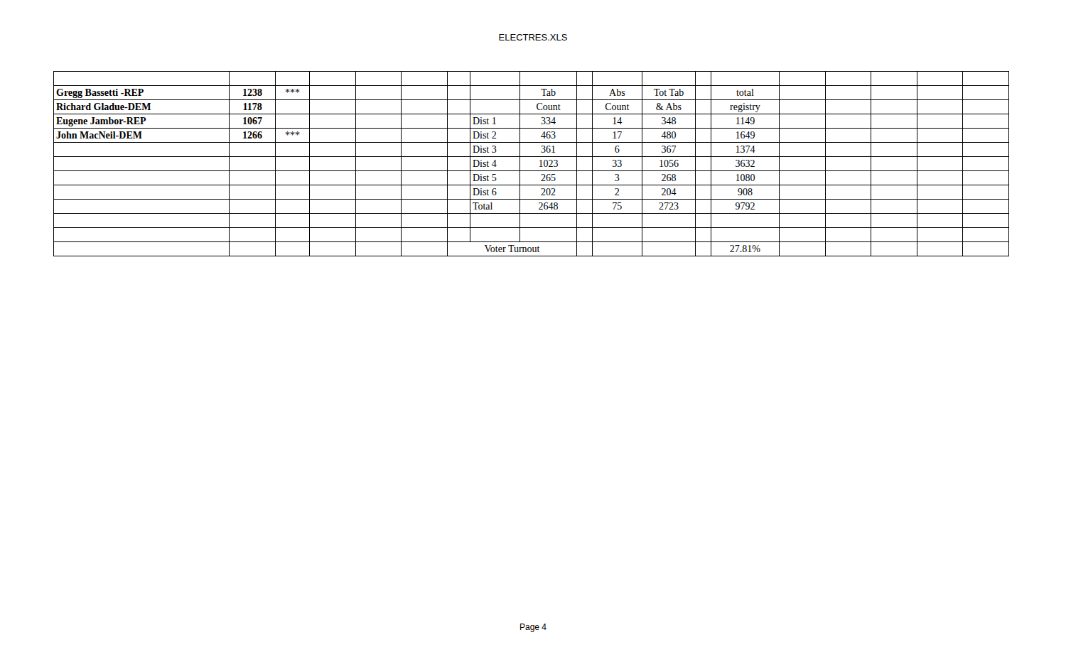ELECTRES.XLS
| Gregg Bassetti -REP | 1238 | *** | | | | | | Tab | | Abs | Tot Tab | | total | | | | | |
| Richard Gladue-DEM | 1178 | | | | | | | Count | | Count | & Abs | | registry | | | | | |
| Eugene Jambor-REP | 1067 | | | | | | Dist 1 | 334 | | 14 | 348 | | 1149 | | | | | |
| John MacNeil-DEM | 1266 | *** | | | | | Dist 2 | 463 | | 17 | 480 | | 1649 | | | | | |
| | | | | | | | Dist 3 | 361 | | 6 | 367 | | 1374 | | | | | |
| | | | | | | | Dist 4 | 1023 | | 33 | 1056 | | 3632 | | | | | |
| | | | | | | | Dist 5 | 265 | | 3 | 268 | | 1080 | | | | | |
| | | | | | | | Dist 6 | 202 | | 2 | 204 | | 908 | | | | | |
| | | | | | | | Total | 2648 | | 75 | 2723 | | 9792 | | | | | |
| | | | | | | Voter Turnout | | | | | 27.81% | | | | | |
Page 4